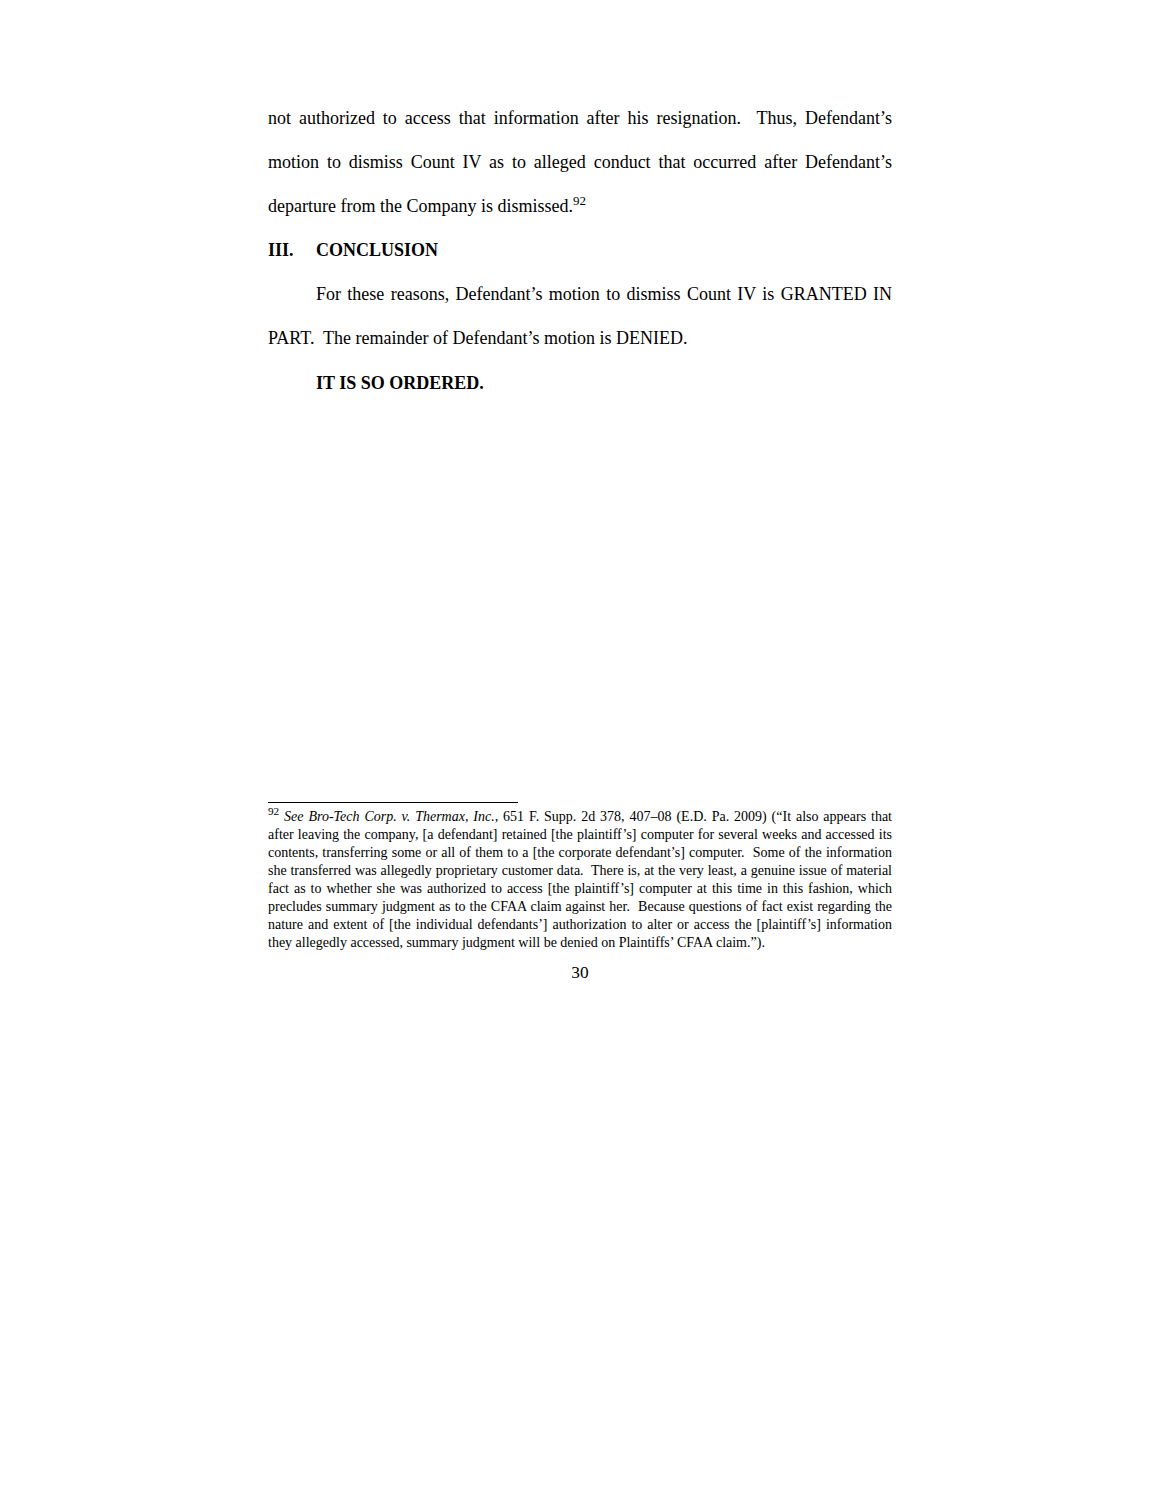not authorized to access that information after his resignation. Thus, Defendant’s motion to dismiss Count IV as to alleged conduct that occurred after Defendant’s departure from the Company is dismissed.92
III. CONCLUSION
For these reasons, Defendant’s motion to dismiss Count IV is GRANTED IN PART. The remainder of Defendant’s motion is DENIED.
IT IS SO ORDERED.
92 See Bro-Tech Corp. v. Thermax, Inc., 651 F. Supp. 2d 378, 407–08 (E.D. Pa. 2009) (“It also appears that after leaving the company, [a defendant] retained [the plaintiff’s] computer for several weeks and accessed its contents, transferring some or all of them to a [the corporate defendant’s] computer. Some of the information she transferred was allegedly proprietary customer data. There is, at the very least, a genuine issue of material fact as to whether she was authorized to access [the plaintiff’s] computer at this time in this fashion, which precludes summary judgment as to the CFAA claim against her. Because questions of fact exist regarding the nature and extent of [the individual defendants’] authorization to alter or access the [plaintiff’s] information they allegedly accessed, summary judgment will be denied on Plaintiffs’ CFAA claim.”).
30